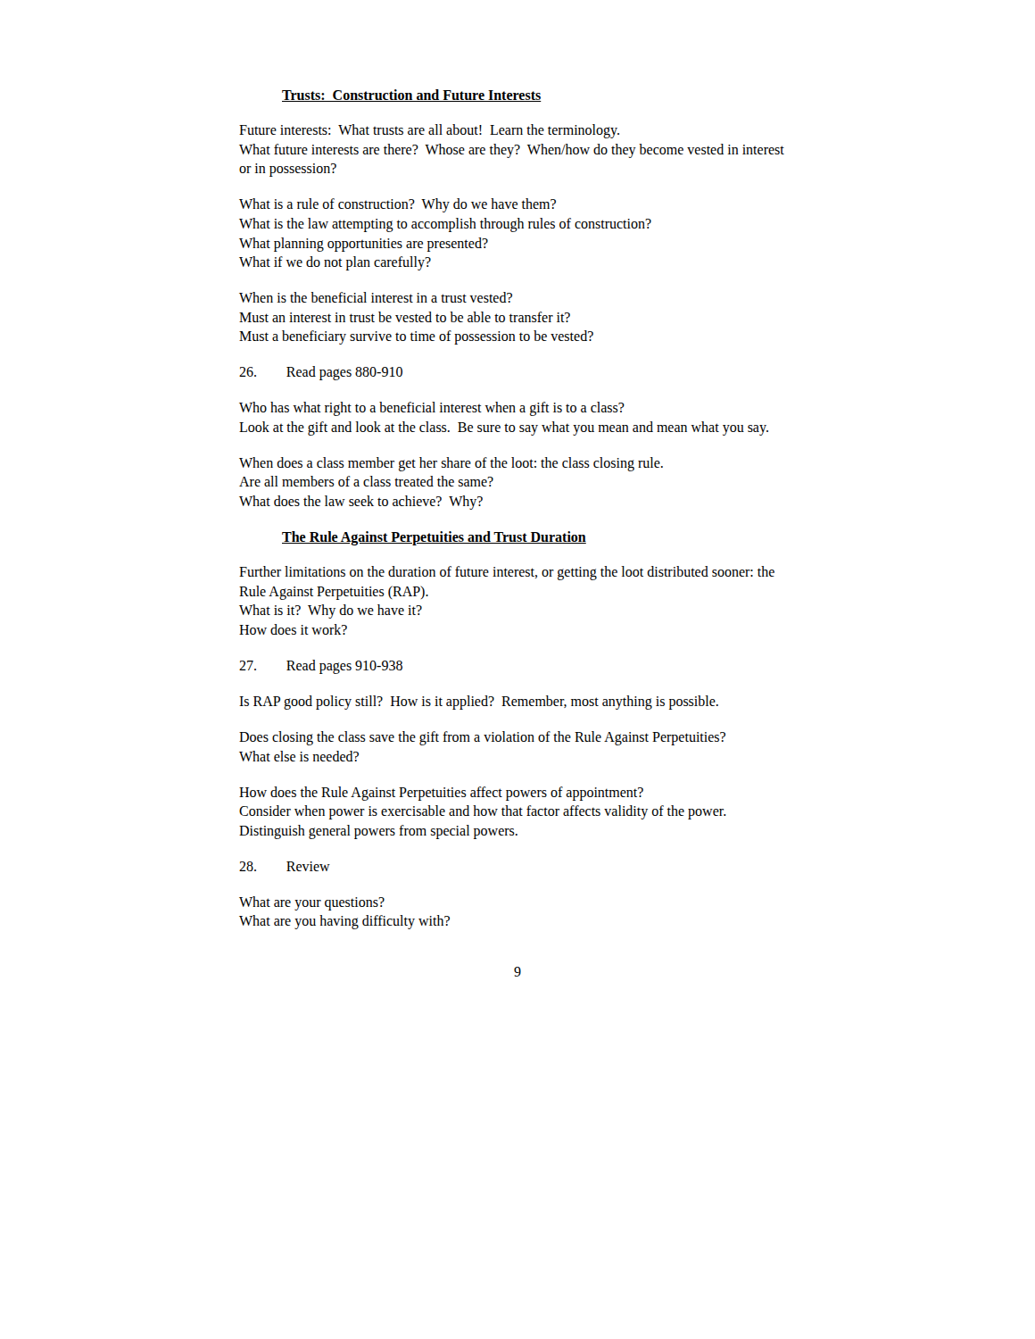Trusts: Construction and Future Interests
Future interests: What trusts are all about! Learn the terminology.
What future interests are there? Whose are they? When/how do they become vested in interest or in possession?
What is a rule of construction? Why do we have them?
What is the law attempting to accomplish through rules of construction?
What planning opportunities are presented?
What if we do not plan carefully?
When is the beneficial interest in a trust vested?
Must an interest in trust be vested to be able to transfer it?
Must a beneficiary survive to time of possession to be vested?
26.
Read pages 880-910
Who has what right to a beneficial interest when a gift is to a class?
Look at the gift and look at the class. Be sure to say what you mean and mean what you say.
When does a class member get her share of the loot: the class closing rule.
Are all members of a class treated the same?
What does the law seek to achieve? Why?
The Rule Against Perpetuities and Trust Duration
Further limitations on the duration of future interest, or getting the loot distributed sooner: the Rule Against Perpetuities (RAP).
What is it? Why do we have it?
How does it work?
27.
Read pages 910-938
Is RAP good policy still? How is it applied? Remember, most anything is possible.
Does closing the class save the gift from a violation of the Rule Against Perpetuities?
What else is needed?
How does the Rule Against Perpetuities affect powers of appointment?
Consider when power is exercisable and how that factor affects validity of the power.
Distinguish general powers from special powers.
28.
Review
What are your questions?
What are you having difficulty with?
9